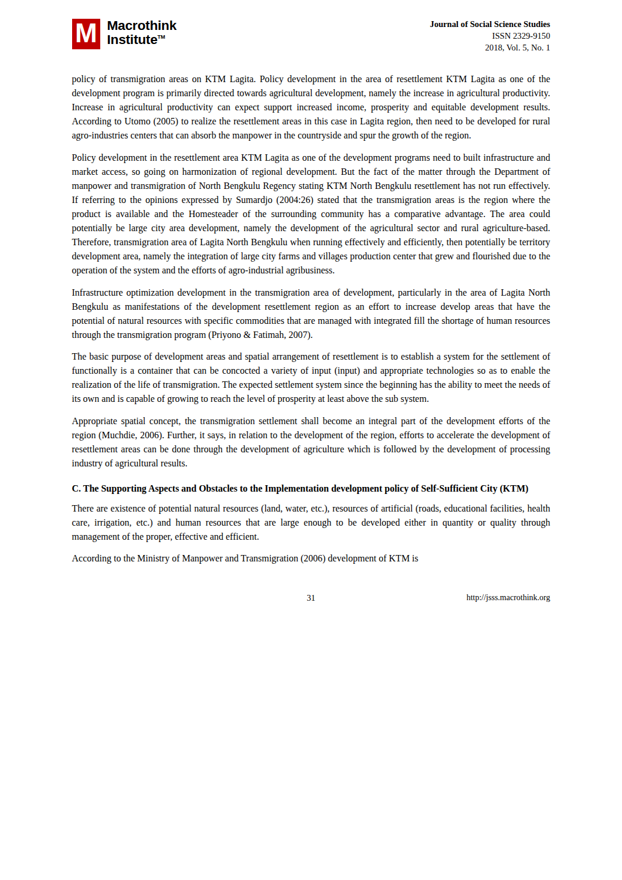M Macrothink
InstituteTM
Journal of Social Science Studies
ISSN 2329-9150
2018, Vol. 5, No. 1
policy of transmigration areas on KTM Lagita. Policy development in the area of resettlement KTM Lagita as one of the development program is primarily directed towards agricultural development, namely the increase in agricultural productivity. Increase in agricultural productivity can expect support increased income, prosperity and equitable development results. According to Utomo (2005) to realize the resettlement areas in this case in Lagita region, then need to be developed for rural agro-industries centers that can absorb the manpower in the countryside and spur the growth of the region.
Policy development in the resettlement area KTM Lagita as one of the development programs need to built infrastructure and market access, so going on harmonization of regional development. But the fact of the matter through the Department of manpower and transmigration of North Bengkulu Regency stating KTM North Bengkulu resettlement has not run effectively. If referring to the opinions expressed by Sumardjo (2004:26) stated that the transmigration areas is the region where the product is available and the Homesteader of the surrounding community has a comparative advantage. The area could potentially be large city area development, namely the development of the agricultural sector and rural agriculture-based. Therefore, transmigration area of Lagita North Bengkulu when running effectively and efficiently, then potentially be territory development area, namely the integration of large city farms and villages production center that grew and flourished due to the operation of the system and the efforts of agro-industrial agribusiness.
Infrastructure optimization development in the transmigration area of development, particularly in the area of Lagita North Bengkulu as manifestations of the development resettlement region as an effort to increase develop areas that have the potential of natural resources with specific commodities that are managed with integrated fill the shortage of human resources through the transmigration program (Priyono & Fatimah, 2007).
The basic purpose of development areas and spatial arrangement of resettlement is to establish a system for the settlement of functionally is a container that can be concocted a variety of input (input) and appropriate technologies so as to enable the realization of the life of transmigration. The expected settlement system since the beginning has the ability to meet the needs of its own and is capable of growing to reach the level of prosperity at least above the sub system.
Appropriate spatial concept, the transmigration settlement shall become an integral part of the development efforts of the region (Muchdie, 2006). Further, it says, in relation to the development of the region, efforts to accelerate the development of resettlement areas can be done through the development of agriculture which is followed by the development of processing industry of agricultural results.
C. The Supporting Aspects and Obstacles to the Implementation development policy of Self-Sufficient City (KTM)
There are existence of potential natural resources (land, water, etc.), resources of artificial (roads, educational facilities, health care, irrigation, etc.) and human resources that are large enough to be developed either in quantity or quality through management of the proper, effective and efficient.
According to the Ministry of Manpower and Transmigration (2006) development of KTM is
31 http://jsss.macrothink.org